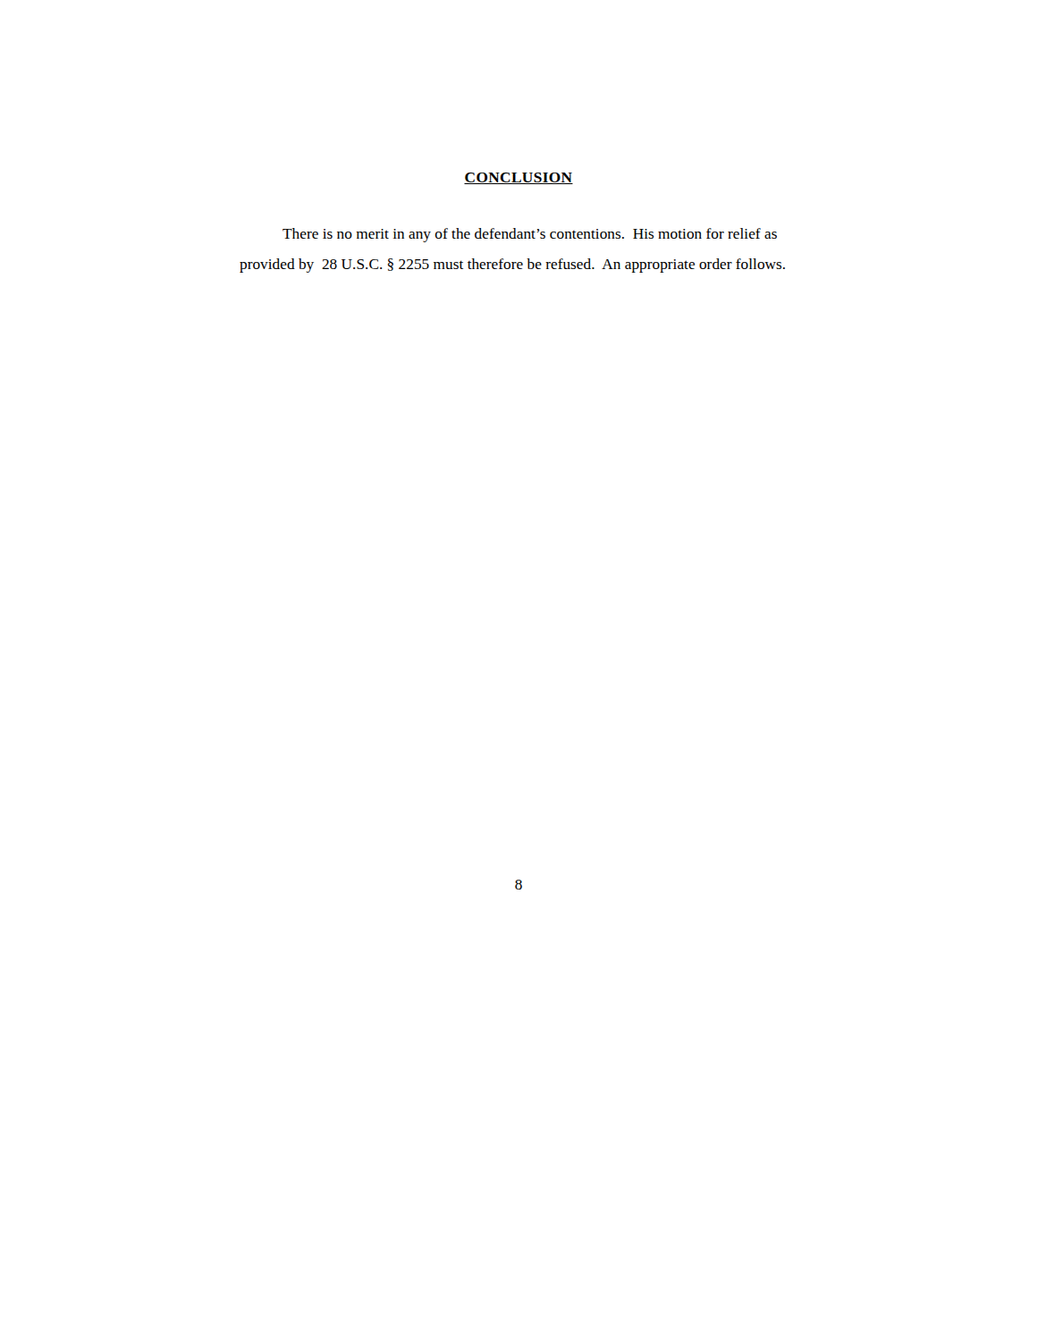CONCLUSION
There is no merit in any of the defendant’s contentions. His motion for relief as provided by 28 U.S.C. § 2255 must therefore be refused. An appropriate order follows.
8